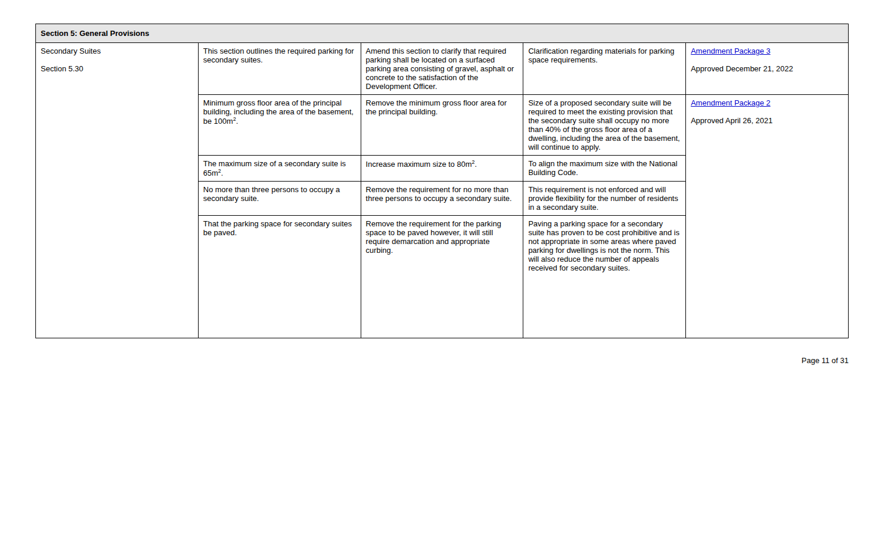| Section 5: General Provisions |
| Secondary Suites Section 5.30 | This section outlines the required parking for secondary suites. | Amend this section to clarify that required parking shall be located on a surfaced parking area consisting of gravel, asphalt or concrete to the satisfaction of the Development Officer. | Clarification regarding materials for parking space requirements. | Amendment Package 3 Approved December 21, 2022 |
| Minimum gross floor area of the principal building, including the area of the basement, be 100m 2 . | Remove the minimum gross floor area for the principal building. | Size of a proposed secondary suite will be required to meet the existing provision that the secondary suite shall occupy no more than 40% of the gross floor area of a dwelling, including the area of the basement, will continue to apply. | Amendment Package 2 Approved April 26, 2021 |
| The maximum size of a secondary suite is 65m 2 . | Increase maximum size to 80m 2 . | To align the maximum size with the National Building Code. |
| No more than three persons to occupy a secondary suite. | Remove the requirement for no more than three persons to occupy a secondary suite. | This requirement is not enforced and will provide flexibility for the number of residents in a secondary suite. |
| That the parking space for secondary suites be paved. | Remove the requirement for the parking space to be paved however, it will still require demarcation and appropriate curbing. | Paving a parking space for a secondary suite has proven to be cost prohibitive and is not appropriate in some areas where paved parking for dwellings is not the norm. This will also reduce the number of appeals received for secondary suites. |
Page 11 of 31